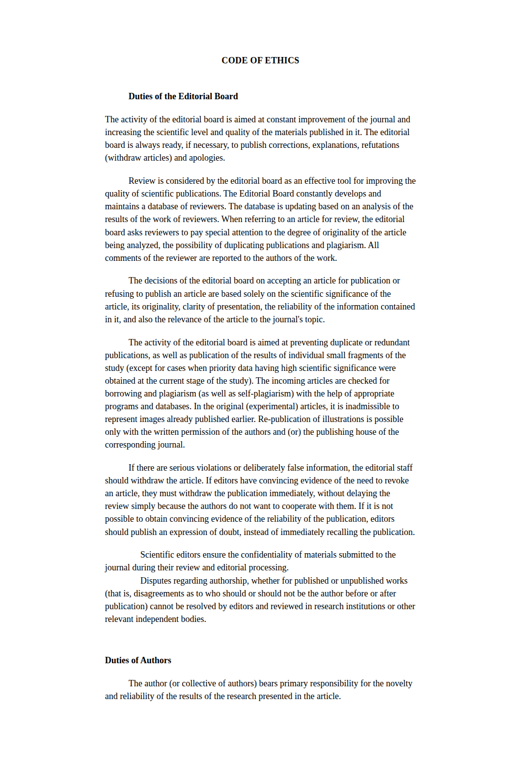CODE OF ETHICS
Duties of the Editorial Board
The activity of the editorial board is aimed at constant improvement of the journal and increasing the scientific level and quality of the materials published in it. The editorial board is always ready, if necessary, to publish corrections, explanations, refutations (withdraw articles) and apologies.
Review is considered by the editorial board as an effective tool for improving the quality of scientific publications. The Editorial Board constantly develops and maintains a database of reviewers. The database is updating based on an analysis of the results of the work of reviewers. When referring to an article for review, the editorial board asks reviewers to pay special attention to the degree of originality of the article being analyzed, the possibility of duplicating publications and plagiarism. All comments of the reviewer are reported to the authors of the work.
The decisions of the editorial board on accepting an article for publication or refusing to publish an article are based solely on the scientific significance of the article, its originality, clarity of presentation, the reliability of the information contained in it, and also the relevance of the article to the journal's topic.
The activity of the editorial board is aimed at preventing duplicate or redundant publications, as well as publication of the results of individual small fragments of the study (except for cases when priority data having high scientific significance were obtained at the current stage of the study). The incoming articles are checked for borrowing and plagiarism (as well as self-plagiarism) with the help of appropriate programs and databases. In the original (experimental) articles, it is inadmissible to represent images already published earlier. Re-publication of illustrations is possible only with the written permission of the authors and (or) the publishing house of the corresponding journal.
If there are serious violations or deliberately false information, the editorial staff should withdraw the article. If editors have convincing evidence of the need to revoke an article, they must withdraw the publication immediately, without delaying the review simply because the authors do not want to cooperate with them. If it is not possible to obtain convincing evidence of the reliability of the publication, editors should publish an expression of doubt, instead of immediately recalling the publication.
Scientific editors ensure the confidentiality of materials submitted to the journal during their review and editorial processing.
Disputes regarding authorship, whether for published or unpublished works (that is, disagreements as to who should or should not be the author before or after publication) cannot be resolved by editors and reviewed in research institutions or other relevant independent bodies.
Duties of Authors
The author (or collective of authors) bears primary responsibility for the novelty and reliability of the results of the research presented in the article.